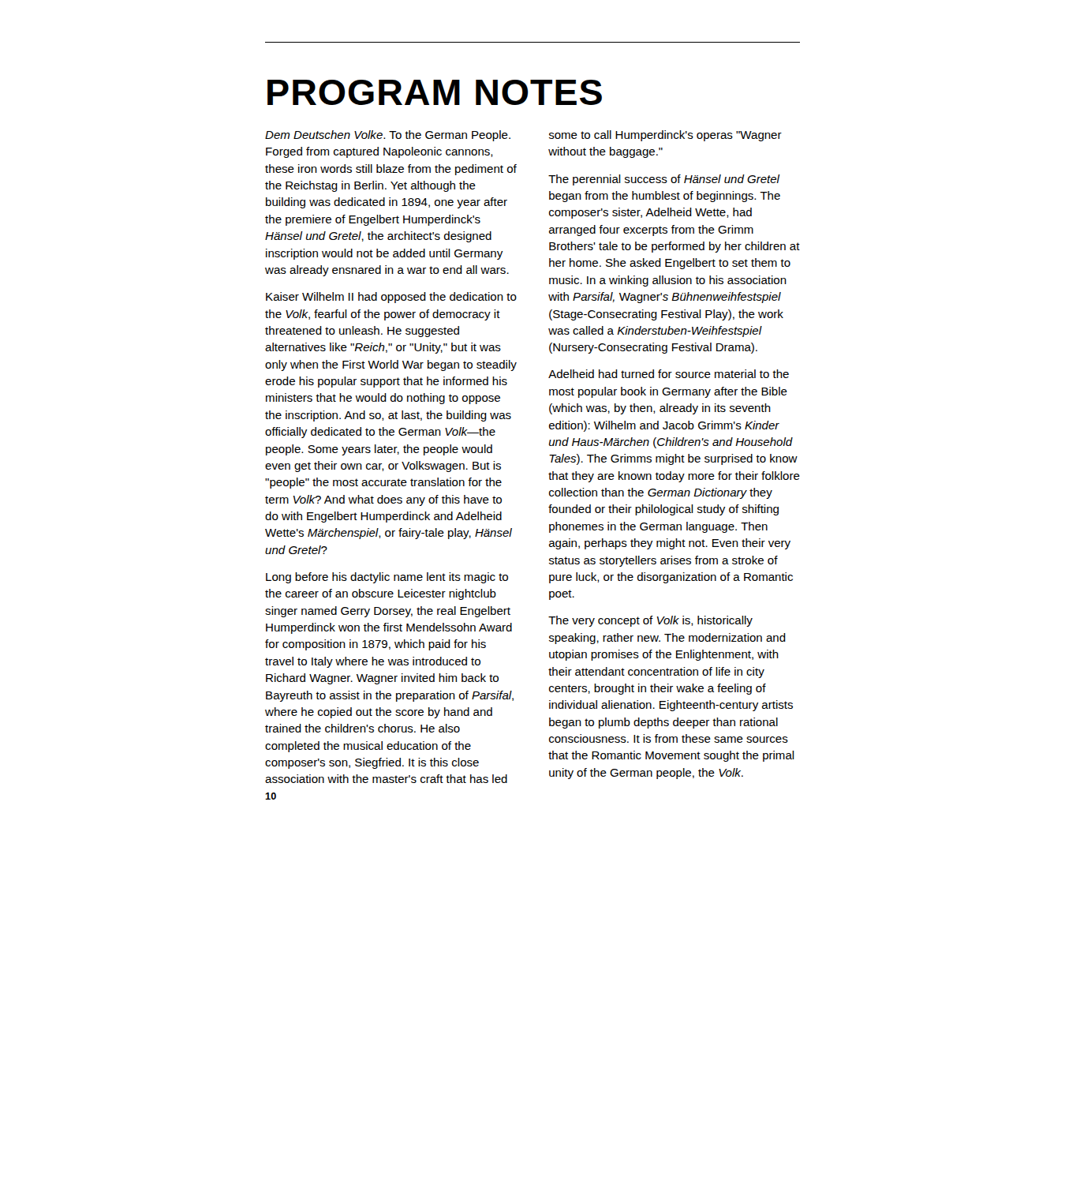PROGRAM NOTES
Dem Deutschen Volke. To the German People. Forged from captured Napoleonic cannons, these iron words still blaze from the pediment of the Reichstag in Berlin. Yet although the building was dedicated in 1894, one year after the premiere of Engelbert Humperdinck's Hänsel und Gretel, the architect's designed inscription would not be added until Germany was already ensnared in a war to end all wars.
Kaiser Wilhelm II had opposed the dedication to the Volk, fearful of the power of democracy it threatened to unleash. He suggested alternatives like "Reich," or "Unity," but it was only when the First World War began to steadily erode his popular support that he informed his ministers that he would do nothing to oppose the inscription. And so, at last, the building was officially dedicated to the German Volk—the people. Some years later, the people would even get their own car, or Volkswagen. But is "people" the most accurate translation for the term Volk? And what does any of this have to do with Engelbert Humperdinck and Adelheid Wette's Märchenspiel, or fairy-tale play, Hänsel und Gretel?
Long before his dactylic name lent its magic to the career of an obscure Leicester nightclub singer named Gerry Dorsey, the real Engelbert Humperdinck won the first Mendelssohn Award for composition in 1879, which paid for his travel to Italy where he was introduced to Richard Wagner. Wagner invited him back to Bayreuth to assist in the preparation of Parsifal, where he copied out the score by hand and trained the children's chorus. He also completed the musical education of the composer's son, Siegfried. It is this close association with the master's craft that has led some to call Humperdinck's operas "Wagner without the baggage."
The perennial success of Hänsel und Gretel began from the humblest of beginnings. The composer's sister, Adelheid Wette, had arranged four excerpts from the Grimm Brothers' tale to be performed by her children at her home. She asked Engelbert to set them to music. In a winking allusion to his association with Parsifal, Wagner's Bühnenweihfestspiel (Stage-Consecrating Festival Play), the work was called a Kinderstuben-Weihfestspiel (Nursery-Consecrating Festival Drama).
Adelheid had turned for source material to the most popular book in Germany after the Bible (which was, by then, already in its seventh edition): Wilhelm and Jacob Grimm's Kinder und Haus-Märchen (Children's and Household Tales). The Grimms might be surprised to know that they are known today more for their folklore collection than the German Dictionary they founded or their philological study of shifting phonemes in the German language. Then again, perhaps they might not. Even their very status as storytellers arises from a stroke of pure luck, or the disorganization of a Romantic poet.
The very concept of Volk is, historically speaking, rather new. The modernization and utopian promises of the Enlightenment, with their attendant concentration of life in city centers, brought in their wake a feeling of individual alienation. Eighteenth-century artists began to plumb depths deeper than rational consciousness. It is from these same sources that the Romantic Movement sought the primal unity of the German people, the Volk.
10